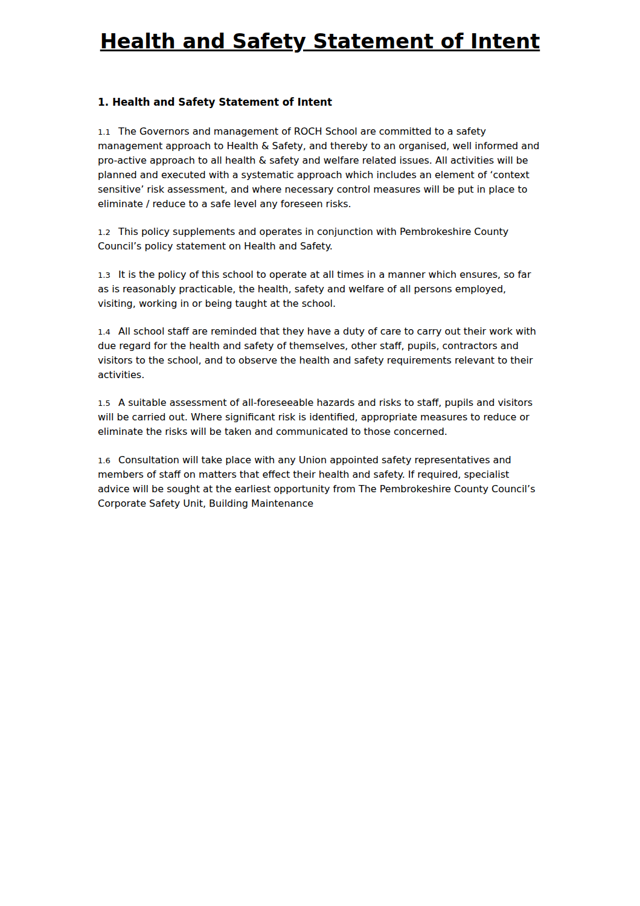Health and Safety Statement of Intent
1. Health and Safety Statement of Intent
1.1 The Governors and management of ROCH School are committed to a safety management approach to Health & Safety, and thereby to an organised, well informed and pro-active approach to all health & safety and welfare related issues. All activities will be planned and executed with a systematic approach which includes an element of ‘context sensitive’ risk assessment, and where necessary control measures will be put in place to eliminate / reduce to a safe level any foreseen risks.
1.2 This policy supplements and operates in conjunction with Pembrokeshire County Council’s policy statement on Health and Safety.
1.3 It is the policy of this school to operate at all times in a manner which ensures, so far as is reasonably practicable, the health, safety and welfare of all persons employed, visiting, working in or being taught at the school.
1.4 All school staff are reminded that they have a duty of care to carry out their work with due regard for the health and safety of themselves, other staff, pupils, contractors and visitors to the school, and to observe the health and safety requirements relevant to their activities.
1.5 A suitable assessment of all-foreseeable hazards and risks to staff, pupils and visitors will be carried out. Where significant risk is identified, appropriate measures to reduce or eliminate the risks will be taken and communicated to those concerned.
1.6 Consultation will take place with any Union appointed safety representatives and members of staff on matters that effect their health and safety. If required, specialist advice will be sought at the earliest opportunity from The Pembrokeshire County Council’s Corporate Safety Unit, Building Maintenance